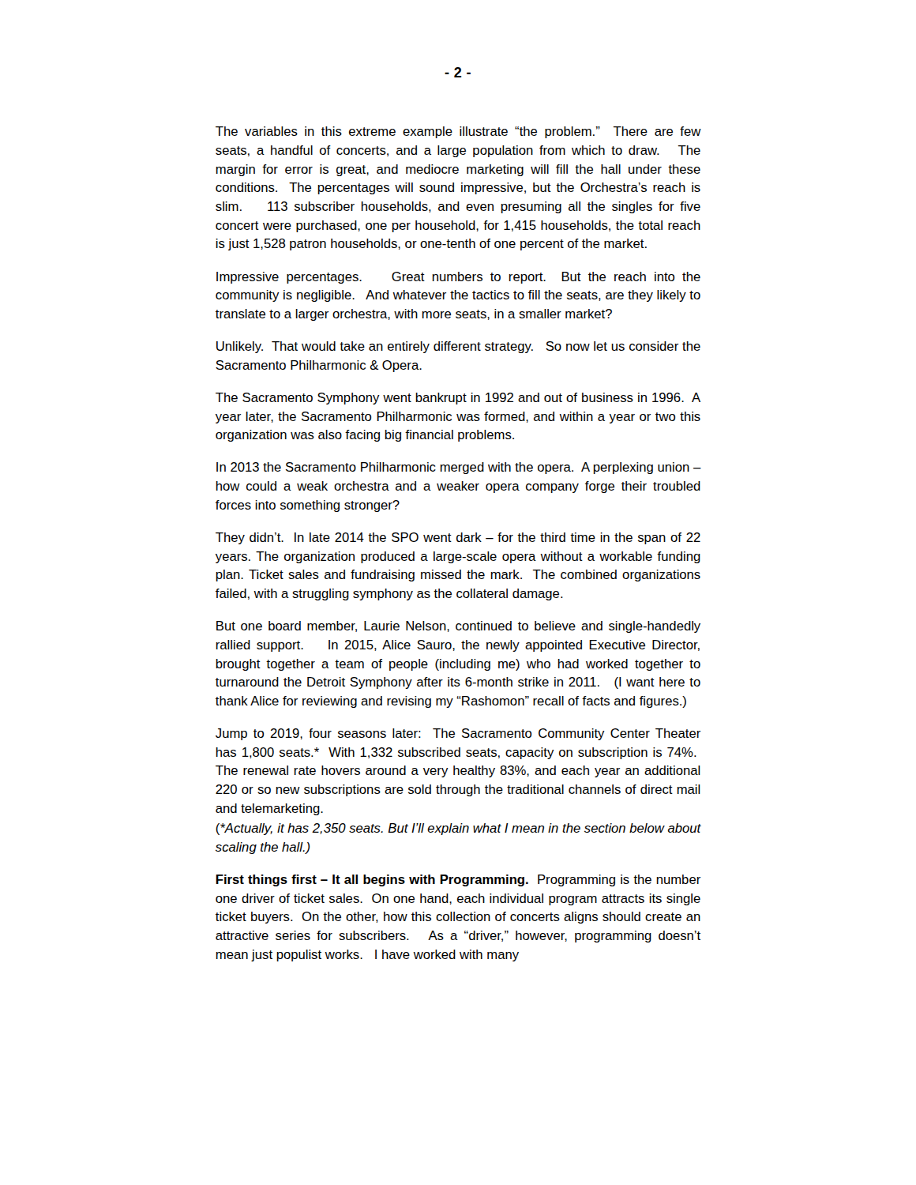- 2 -
The variables in this extreme example illustrate “the problem.” There are few seats, a handful of concerts, and a large population from which to draw. The margin for error is great, and mediocre marketing will fill the hall under these conditions. The percentages will sound impressive, but the Orchestra’s reach is slim. 113 subscriber households, and even presuming all the singles for five concert were purchased, one per household, for 1,415 households, the total reach is just 1,528 patron households, or one-tenth of one percent of the market.
Impressive percentages. Great numbers to report. But the reach into the community is negligible. And whatever the tactics to fill the seats, are they likely to translate to a larger orchestra, with more seats, in a smaller market?
Unlikely. That would take an entirely different strategy. So now let us consider the Sacramento Philharmonic & Opera.
The Sacramento Symphony went bankrupt in 1992 and out of business in 1996. A year later, the Sacramento Philharmonic was formed, and within a year or two this organization was also facing big financial problems.
In 2013 the Sacramento Philharmonic merged with the opera. A perplexing union – how could a weak orchestra and a weaker opera company forge their troubled forces into something stronger?
They didn’t. In late 2014 the SPO went dark – for the third time in the span of 22 years. The organization produced a large-scale opera without a workable funding plan. Ticket sales and fundraising missed the mark. The combined organizations failed, with a struggling symphony as the collateral damage.
But one board member, Laurie Nelson, continued to believe and single-handedly rallied support. In 2015, Alice Sauro, the newly appointed Executive Director, brought together a team of people (including me) who had worked together to turnaround the Detroit Symphony after its 6-month strike in 2011. (I want here to thank Alice for reviewing and revising my “Rashomon” recall of facts and figures.)
Jump to 2019, four seasons later: The Sacramento Community Center Theater has 1,800 seats.* With 1,332 subscribed seats, capacity on subscription is 74%. The renewal rate hovers around a very healthy 83%, and each year an additional 220 or so new subscriptions are sold through the traditional channels of direct mail and telemarketing.
(*Actually, it has 2,350 seats. But I’ll explain what I mean in the section below about scaling the hall.)
First things first – It all begins with Programming. Programming is the number one driver of ticket sales. On one hand, each individual program attracts its single ticket buyers. On the other, how this collection of concerts aligns should create an attractive series for subscribers. As a “driver,” however, programming doesn’t mean just populist works. I have worked with many